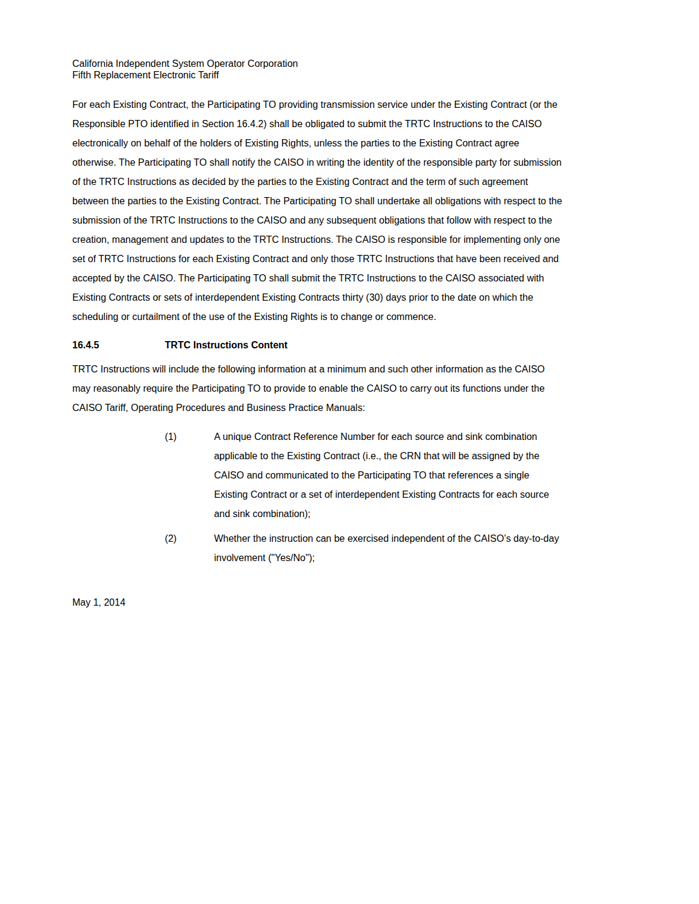California Independent System Operator Corporation
Fifth Replacement Electronic Tariff
For each Existing Contract, the Participating TO providing transmission service under the Existing Contract (or the Responsible PTO identified in Section 16.4.2) shall be obligated to submit the TRTC Instructions to the CAISO electronically on behalf of the holders of Existing Rights, unless the parties to the Existing Contract agree otherwise. The Participating TO shall notify the CAISO in writing the identity of the responsible party for submission of the TRTC Instructions as decided by the parties to the Existing Contract and the term of such agreement between the parties to the Existing Contract. The Participating TO shall undertake all obligations with respect to the submission of the TRTC Instructions to the CAISO and any subsequent obligations that follow with respect to the creation, management and updates to the TRTC Instructions. The CAISO is responsible for implementing only one set of TRTC Instructions for each Existing Contract and only those TRTC Instructions that have been received and accepted by the CAISO. The Participating TO shall submit the TRTC Instructions to the CAISO associated with Existing Contracts or sets of interdependent Existing Contracts thirty (30) days prior to the date on which the scheduling or curtailment of the use of the Existing Rights is to change or commence.
16.4.5 TRTC Instructions Content
TRTC Instructions will include the following information at a minimum and such other information as the CAISO may reasonably require the Participating TO to provide to enable the CAISO to carry out its functions under the CAISO Tariff, Operating Procedures and Business Practice Manuals:
(1) A unique Contract Reference Number for each source and sink combination applicable to the Existing Contract (i.e., the CRN that will be assigned by the CAISO and communicated to the Participating TO that references a single Existing Contract or a set of interdependent Existing Contracts for each source and sink combination);
(2) Whether the instruction can be exercised independent of the CAISO’s day-to-day involvement ("Yes/No");
May 1, 2014